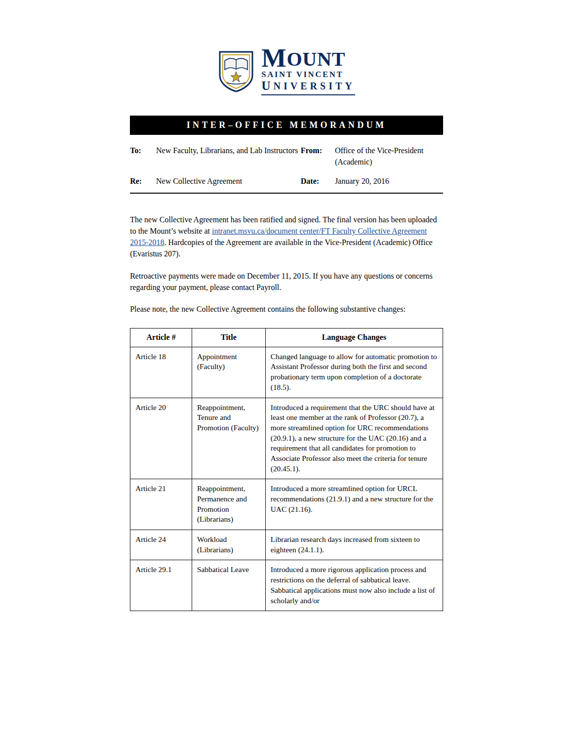MOUNT
SAINT VINCENT
UNIVERSITY
INTER–OFFICE MEMORANDUM
| To: | New Faculty, Librarians, and Lab Instructors | From: | Office of the Vice-President (Academic) |
| Re: | New Collective Agreement | Date: | January 20, 2016 |
The new Collective Agreement has been ratified and signed. The final version has been uploaded to the Mount’s website at intranet.msvu.ca/document center/FT Faculty Collective Agreement 2015-2018. Hardcopies of the Agreement are available in the Vice-President (Academic) Office (Evaristus 207).
Retroactive payments were made on December 11, 2015. If you have any questions or concerns regarding your payment, please contact Payroll.
Please note, the new Collective Agreement contains the following substantive changes:
| Article # | Title | Language Changes |
| --- | --- | --- |
| Article 18 | Appointment (Faculty) | Changed language to allow for automatic promotion to Assistant Professor during both the first and second probationary term upon completion of a doctorate (18.5). |
| Article 20 | Reappointment, Tenure and Promotion (Faculty) | Introduced a requirement that the URC should have at least one member at the rank of Professor (20.7), a more streamlined option for URC recommendations (20.9.1), a new structure for the UAC (20.16) and a requirement that all candidates for promotion to Associate Professor also meet the criteria for tenure (20.45.1). |
| Article 21 | Reappointment, Permanence and Promotion (Librarians) | Introduced a more streamlined option for URCL recommendations (21.9.1) and a new structure for the UAC (21.16). |
| Article 24 | Workload (Librarians) | Librarian research days increased from sixteen to eighteen (24.1.1). |
| Article 29.1 | Sabbatical Leave | Introduced a more rigorous application process and restrictions on the deferral of sabbatical leave. Sabbatical applications must now also include a list of scholarly and/or |